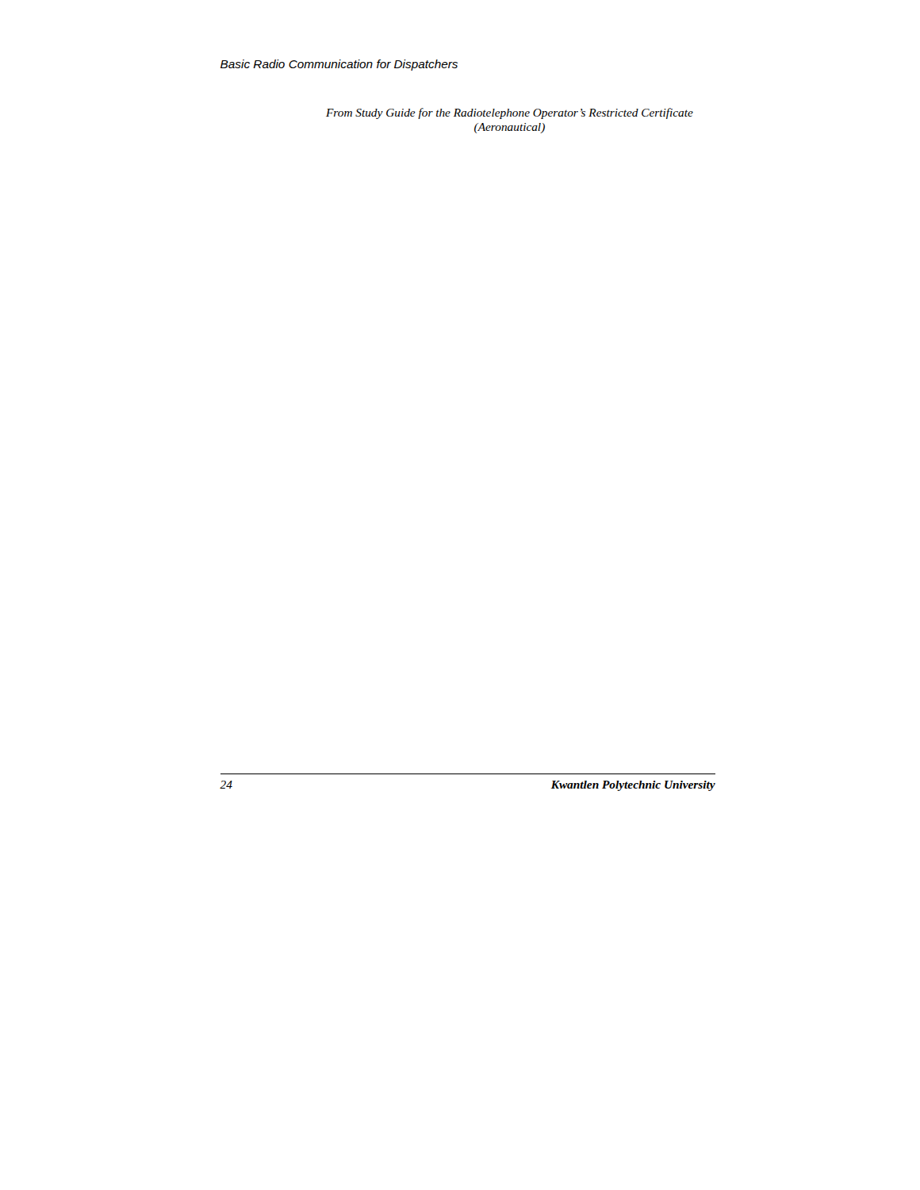Basic Radio Communication for Dispatchers
From Study Guide for the Radiotelephone Operator’s Restricted Certificate (Aeronautical)
24 Kwantlen Polytechnic University